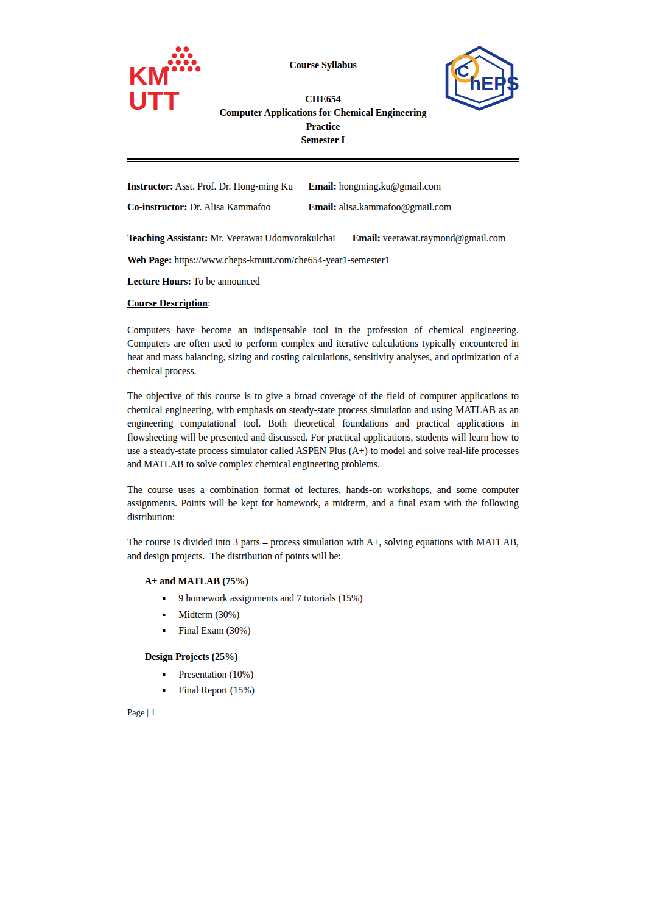Course Syllabus
CHE654
Computer Applications for Chemical Engineering Practice
Semester I
| Instructor: Asst. Prof. Dr. Hong-ming Ku | Email: hongming.ku@gmail.com |
| Co-instructor: Dr. Alisa Kammafoo | Email: alisa.kammafoo@gmail.com |
Teaching Assistant: Mr. Veerawat Udomvorakulchai Email: veerawat.raymond@gmail.com
Web Page: https://www.cheps-kmutt.com/che654-year1-semester1
Lecture Hours: To be announced
Course Description:
Computers have become an indispensable tool in the profession of chemical engineering. Computers are often used to perform complex and iterative calculations typically encountered in heat and mass balancing, sizing and costing calculations, sensitivity analyses, and optimization of a chemical process.
The objective of this course is to give a broad coverage of the field of computer applications to chemical engineering, with emphasis on steady-state process simulation and using MATLAB as an engineering computational tool. Both theoretical foundations and practical applications in flowsheeting will be presented and discussed. For practical applications, students will learn how to use a steady-state process simulator called ASPEN Plus (A+) to model and solve real-life processes and MATLAB to solve complex chemical engineering problems.
The course uses a combination format of lectures, hands-on workshops, and some computer assignments. Points will be kept for homework, a midterm, and a final exam with the following distribution:
The course is divided into 3 parts – process simulation with A+, solving equations with MATLAB, and design projects. The distribution of points will be:
A+ and MATLAB (75%)
9 homework assignments and 7 tutorials (15%)
Midterm (30%)
Final Exam (30%)
Design Projects (25%)
Presentation (10%)
Final Report (15%)
Page | 1